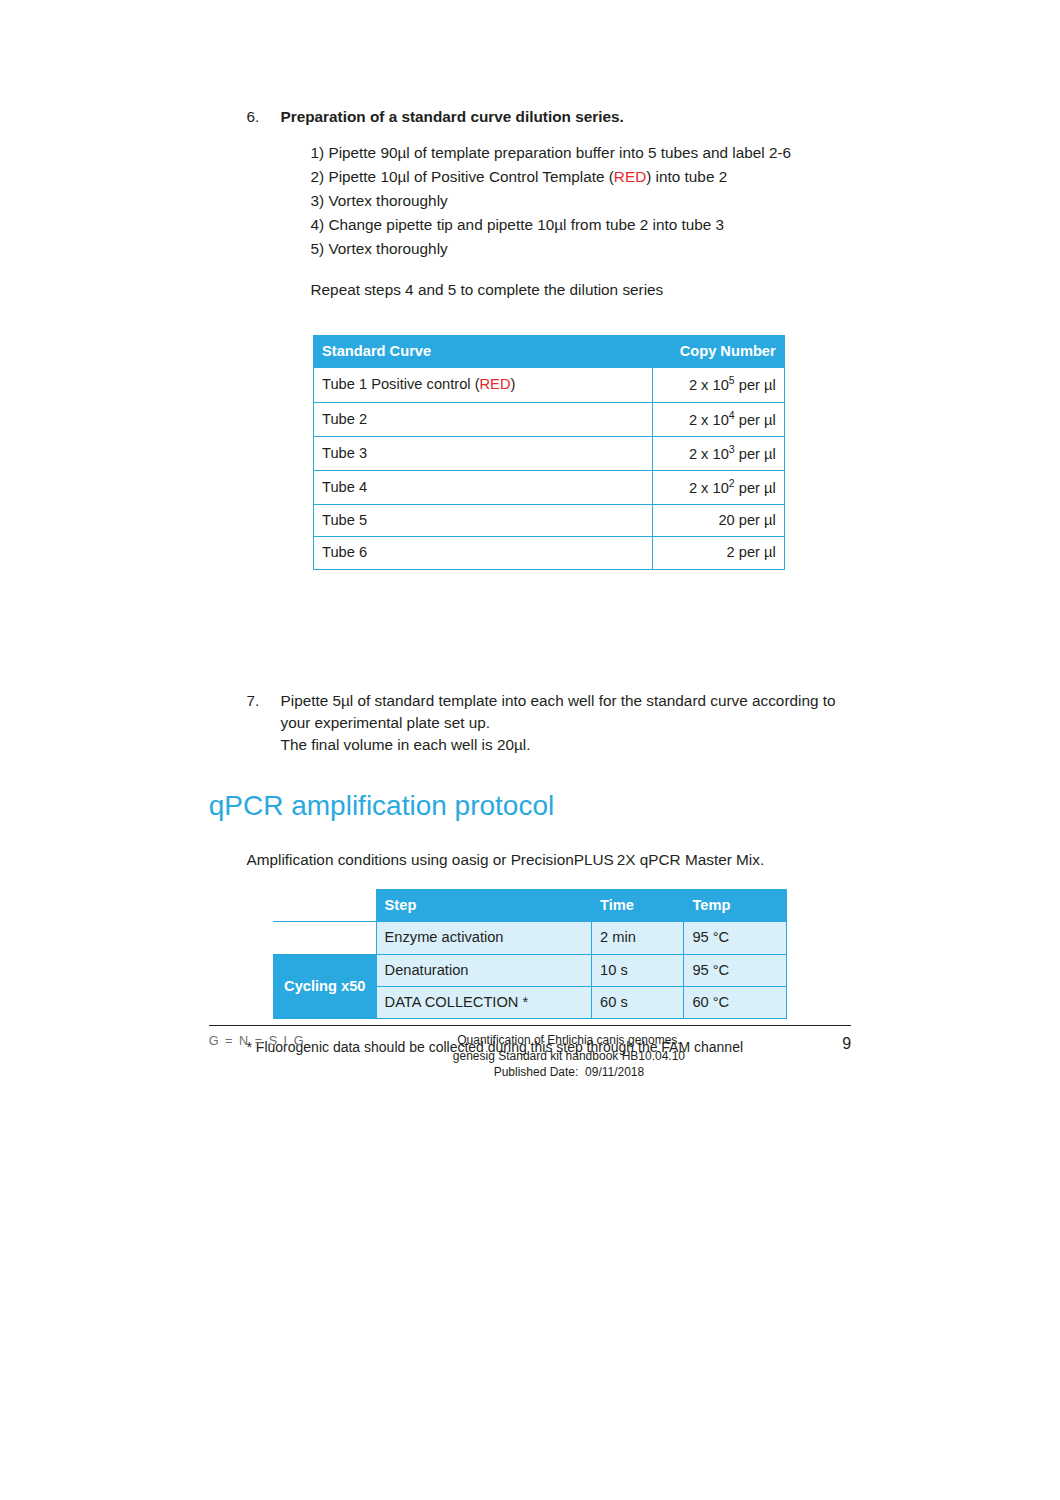6. Preparation of a standard curve dilution series.
1) Pipette 90µl of template preparation buffer into 5 tubes and label 2-6
2) Pipette 10µl of Positive Control Template (RED) into tube 2
3) Vortex thoroughly
4) Change pipette tip and pipette 10µl from tube 2 into tube 3
5) Vortex thoroughly
Repeat steps 4 and 5 to complete the dilution series
| Standard Curve | Copy Number |
| --- | --- |
| Tube 1 Positive control ( RED ) | 2 x 10 5 per µl |
| Tube 2 | 2 x 10 4 per µl |
| Tube 3 | 2 x 10 3 per µl |
| Tube 4 | 2 x 10 2 per µl |
| Tube 5 | 20 per µl |
| Tube 6 | 2 per µl |
7. Pipette 5µl of standard template into each well for the standard curve according to your experimental plate set up.
The final volume in each well is 20µl.
qPCR amplification protocol
Amplification conditions using oasig or PrecisionPLUS 2X qPCR Master Mix.
| | Step | Time | Temp |
| --- | --- | --- | --- |
| | Enzyme activation | 2 min | 95 °C |
| Cycling x50 | Denaturation | 10 s | 95 °C |
| DATA COLLECTION * | 60 s | 60 °C |
* Fluorogenic data should be collected during this step through the FAM channel
G = N = S I G
Quantification of Ehrlichia canis genomes.
genesig Standard kit handbook HB10.04.10
Published Date: 09/11/2018
9